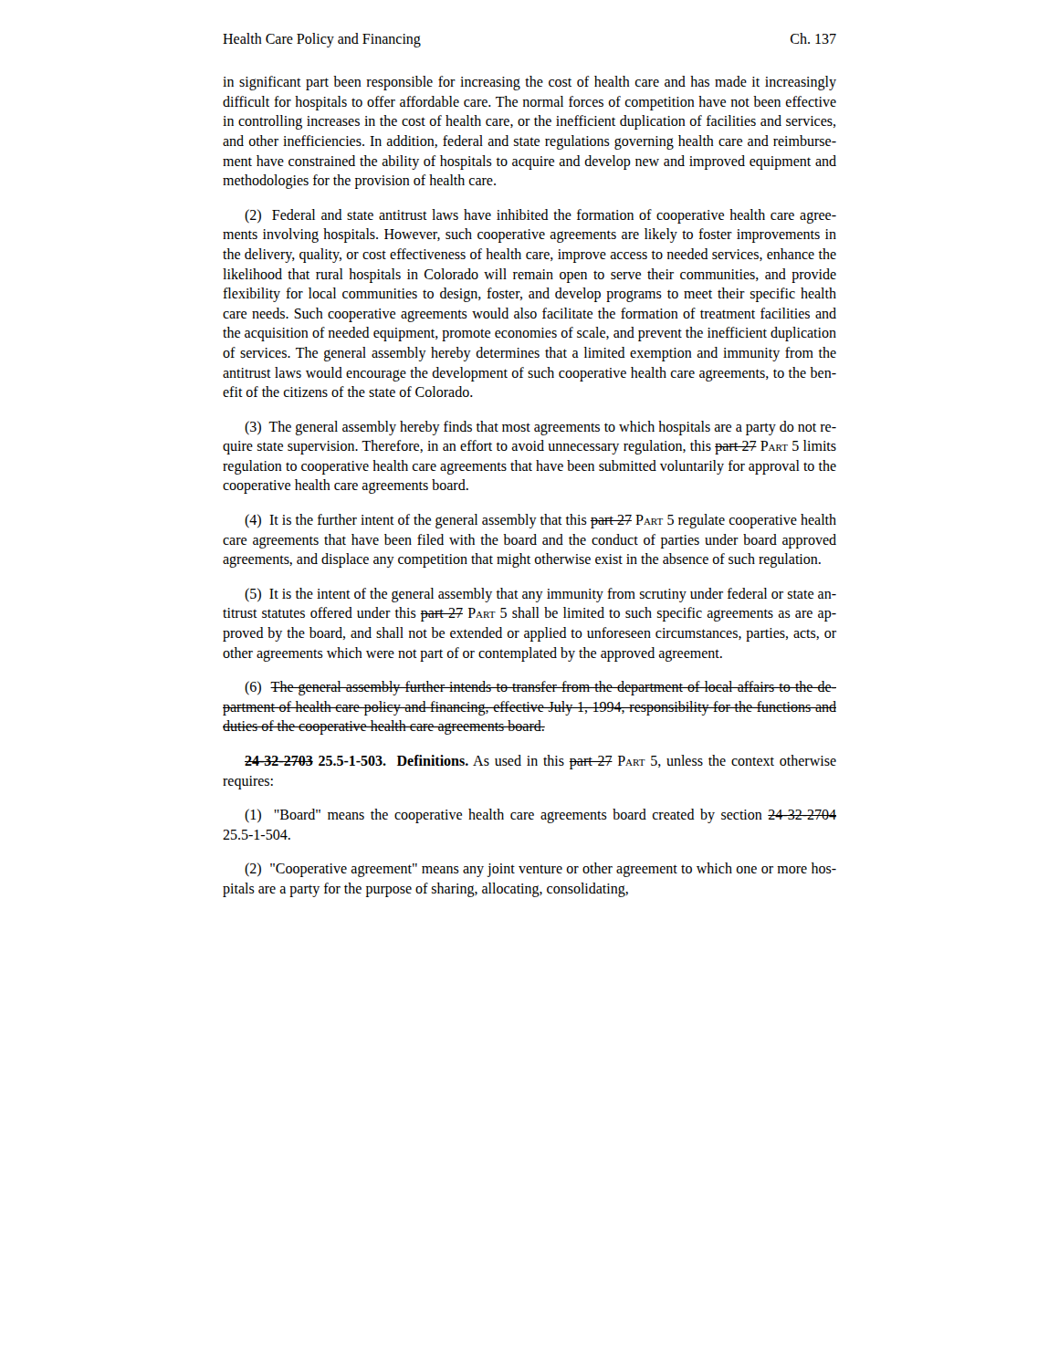Health Care Policy and Financing Ch. 137
in significant part been responsible for increasing the cost of health care and has made it increasingly difficult for hospitals to offer affordable care. The normal forces of competition have not been effective in controlling increases in the cost of health care, or the inefficient duplication of facilities and services, and other inefficiencies. In addition, federal and state regulations governing health care and reimbursement have constrained the ability of hospitals to acquire and develop new and improved equipment and methodologies for the provision of health care.
(2) Federal and state antitrust laws have inhibited the formation of cooperative health care agreements involving hospitals. However, such cooperative agreements are likely to foster improvements in the delivery, quality, or cost effectiveness of health care, improve access to needed services, enhance the likelihood that rural hospitals in Colorado will remain open to serve their communities, and provide flexibility for local communities to design, foster, and develop programs to meet their specific health care needs. Such cooperative agreements would also facilitate the formation of treatment facilities and the acquisition of needed equipment, promote economies of scale, and prevent the inefficient duplication of services. The general assembly hereby determines that a limited exemption and immunity from the antitrust laws would encourage the development of such cooperative health care agreements, to the benefit of the citizens of the state of Colorado.
(3) The general assembly hereby finds that most agreements to which hospitals are a party do not require state supervision. Therefore, in an effort to avoid unnecessary regulation, this part 27 Part 5 limits regulation to cooperative health care agreements that have been submitted voluntarily for approval to the cooperative health care agreements board.
(4) It is the further intent of the general assembly that this part 27 Part 5 regulate cooperative health care agreements that have been filed with the board and the conduct of parties under board approved agreements, and displace any competition that might otherwise exist in the absence of such regulation.
(5) It is the intent of the general assembly that any immunity from scrutiny under federal or state antitrust statutes offered under this part 27 Part 5 shall be limited to such specific agreements as are approved by the board, and shall not be extended or applied to unforeseen circumstances, parties, acts, or other agreements which were not part of or contemplated by the approved agreement.
(6) The general assembly further intends to transfer from the department of local affairs to the department of health care policy and financing, effective July 1, 1994, responsibility for the functions and duties of the cooperative health care agreements board.
24-32-2703 25.5-1-503. Definitions. As used in this part 27 Part 5, unless the context otherwise requires:
(1) "Board" means the cooperative health care agreements board created by section 24-32-2704 25.5-1-504.
(2) "Cooperative agreement" means any joint venture or other agreement to which one or more hospitals are a party for the purpose of sharing, allocating, consolidating,